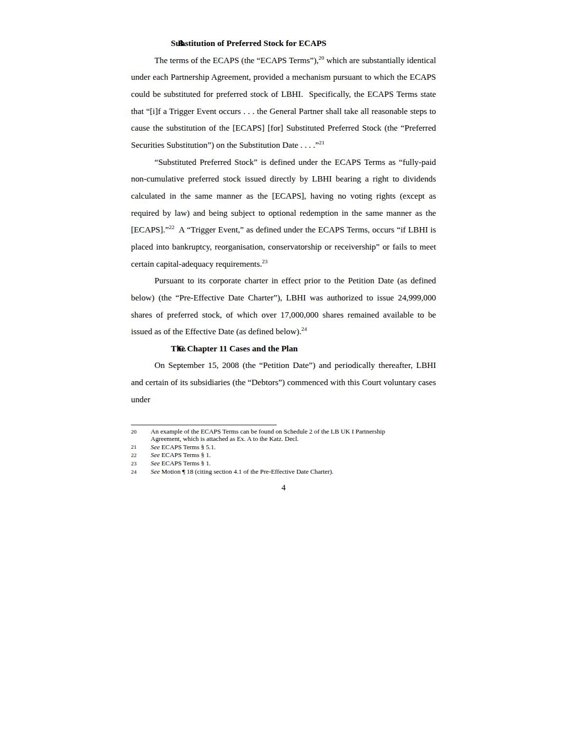B. Substitution of Preferred Stock for ECAPS
The terms of the ECAPS (the “ECAPS Terms”),20 which are substantially identical under each Partnership Agreement, provided a mechanism pursuant to which the ECAPS could be substituted for preferred stock of LBHI. Specifically, the ECAPS Terms state that “[i]f a Trigger Event occurs . . . the General Partner shall take all reasonable steps to cause the substitution of the [ECAPS] [for] Substituted Preferred Stock (the “Preferred Securities Substitution”) on the Substitution Date . . . .”21
“Substituted Preferred Stock” is defined under the ECAPS Terms as “fully-paid non-cumulative preferred stock issued directly by LBHI bearing a right to dividends calculated in the same manner as the [ECAPS], having no voting rights (except as required by law) and being subject to optional redemption in the same manner as the [ECAPS].”22 A “Trigger Event,” as defined under the ECAPS Terms, occurs “if LBHI is placed into bankruptcy, reorganisation, conservatorship or receivership” or fails to meet certain capital-adequacy requirements.23
Pursuant to its corporate charter in effect prior to the Petition Date (as defined below) (the “Pre-Effective Date Charter”), LBHI was authorized to issue 24,999,000 shares of preferred stock, of which over 17,000,000 shares remained available to be issued as of the Effective Date (as defined below).24
C. The Chapter 11 Cases and the Plan
On September 15, 2008 (the “Petition Date”) and periodically thereafter, LBHI and certain of its subsidiaries (the “Debtors”) commenced with this Court voluntary cases under
20
An example of the ECAPS Terms can be found on Schedule 2 of the LB UK I Partnership Agreement, which is attached as Ex. A to the Katz. Decl.
21
See ECAPS Terms § 5.1.
22
See ECAPS Terms § 1.
23
See ECAPS Terms § 1.
24
See Motion ¶ 18 (citing section 4.1 of the Pre-Effective Date Charter).
4